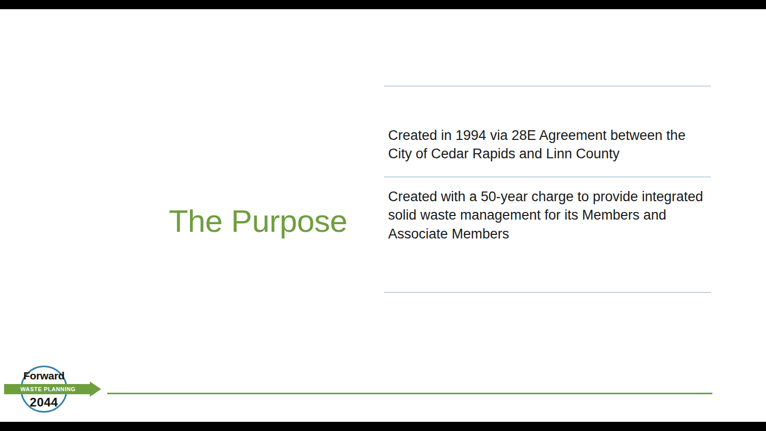The Purpose
Created in 1994 via 28E Agreement between the City of Cedar Rapids and Linn County
Created with a 50-year charge to provide integrated solid waste management for its Members and Associate Members
Forward
WASTE PLANNING
2044